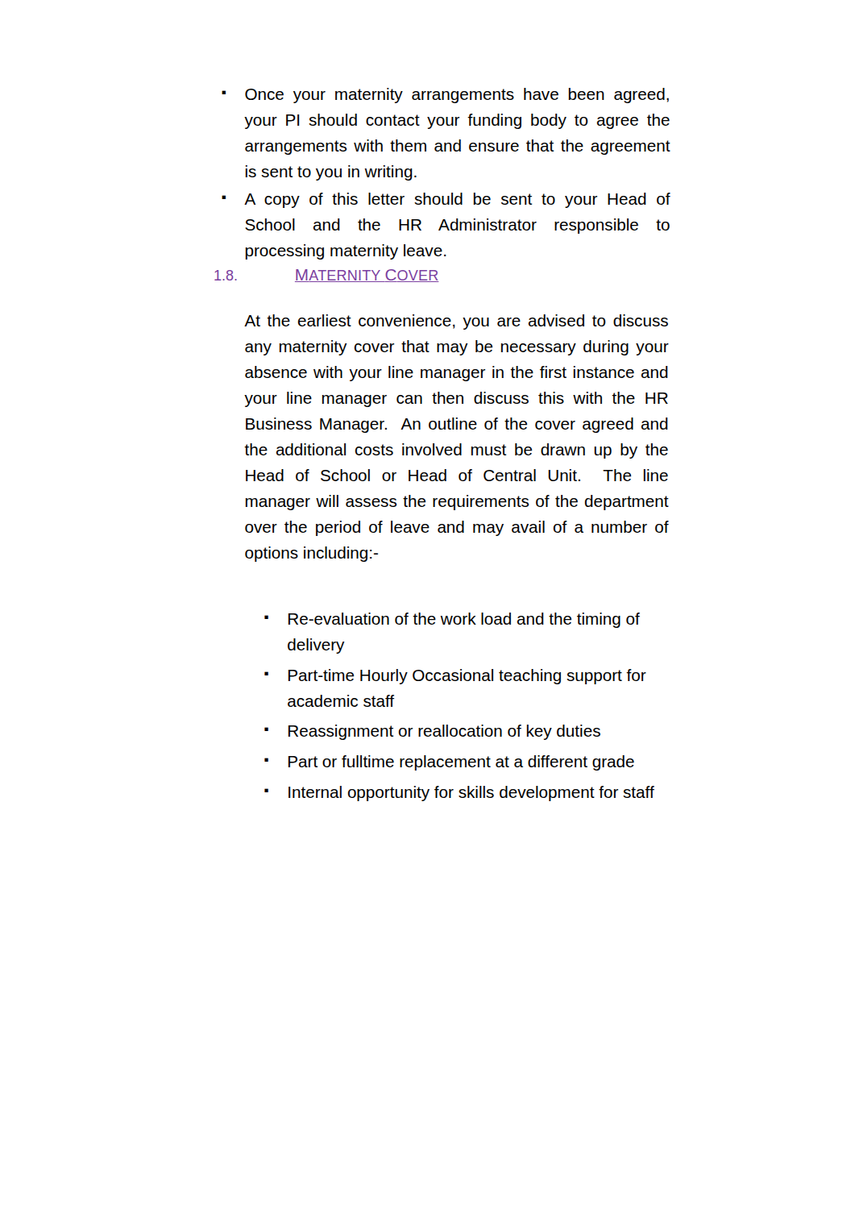Once your maternity arrangements have been agreed, your PI should contact your funding body to agree the arrangements with them and ensure that the agreement is sent to you in writing.
A copy of this letter should be sent to your Head of School and the HR Administrator responsible to processing maternity leave.
1.8. MATERNITY COVER
At the earliest convenience, you are advised to discuss any maternity cover that may be necessary during your absence with your line manager in the first instance and your line manager can then discuss this with the HR Business Manager. An outline of the cover agreed and the additional costs involved must be drawn up by the Head of School or Head of Central Unit. The line manager will assess the requirements of the department over the period of leave and may avail of a number of options including:-
Re-evaluation of the work load and the timing of delivery
Part-time Hourly Occasional teaching support for academic staff
Reassignment or reallocation of key duties
Part or fulltime replacement at a different grade
Internal opportunity for skills development for staff